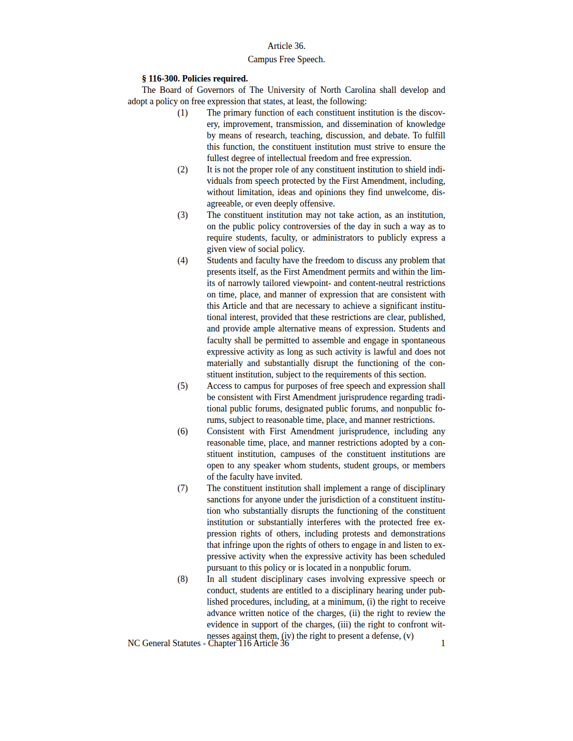Article 36.
Campus Free Speech.
§ 116-300. Policies required.
The Board of Governors of The University of North Carolina shall develop and adopt a policy on free expression that states, at least, the following:
(1) The primary function of each constituent institution is the discovery, improvement, transmission, and dissemination of knowledge by means of research, teaching, discussion, and debate. To fulfill this function, the constituent institution must strive to ensure the fullest degree of intellectual freedom and free expression.
(2) It is not the proper role of any constituent institution to shield individuals from speech protected by the First Amendment, including, without limitation, ideas and opinions they find unwelcome, disagreeable, or even deeply offensive.
(3) The constituent institution may not take action, as an institution, on the public policy controversies of the day in such a way as to require students, faculty, or administrators to publicly express a given view of social policy.
(4) Students and faculty have the freedom to discuss any problem that presents itself, as the First Amendment permits and within the limits of narrowly tailored viewpoint- and content-neutral restrictions on time, place, and manner of expression that are consistent with this Article and that are necessary to achieve a significant institutional interest, provided that these restrictions are clear, published, and provide ample alternative means of expression. Students and faculty shall be permitted to assemble and engage in spontaneous expressive activity as long as such activity is lawful and does not materially and substantially disrupt the functioning of the constituent institution, subject to the requirements of this section.
(5) Access to campus for purposes of free speech and expression shall be consistent with First Amendment jurisprudence regarding traditional public forums, designated public forums, and nonpublic forums, subject to reasonable time, place, and manner restrictions.
(6) Consistent with First Amendment jurisprudence, including any reasonable time, place, and manner restrictions adopted by a constituent institution, campuses of the constituent institutions are open to any speaker whom students, student groups, or members of the faculty have invited.
(7) The constituent institution shall implement a range of disciplinary sanctions for anyone under the jurisdiction of a constituent institution who substantially disrupts the functioning of the constituent institution or substantially interferes with the protected free expression rights of others, including protests and demonstrations that infringe upon the rights of others to engage in and listen to expressive activity when the expressive activity has been scheduled pursuant to this policy or is located in a nonpublic forum.
(8) In all student disciplinary cases involving expressive speech or conduct, students are entitled to a disciplinary hearing under published procedures, including, at a minimum, (i) the right to receive advance written notice of the charges, (ii) the right to review the evidence in support of the charges, (iii) the right to confront witnesses against them, (iv) the right to present a defense, (v)
NC General Statutes - Chapter 116 Article 36 1